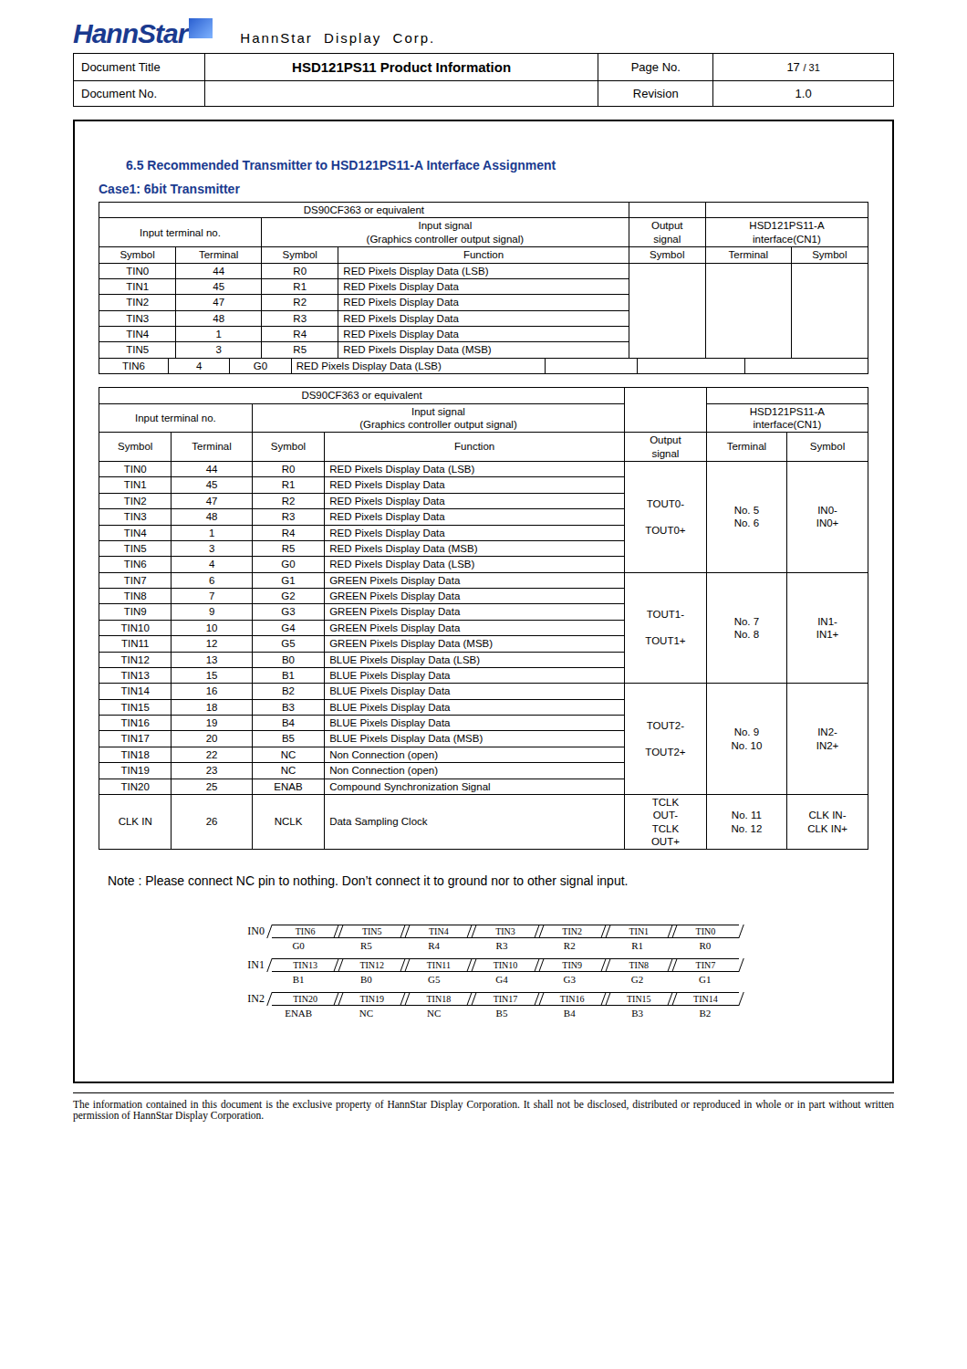Hann Star
HannStar Display Corp.
| Document Title | HSD121PS11 Product Information | Page No. | 17 / 31 |
| Document No. | | Revision | 1.0 |
6.5 Recommended Transmitter to HSD121PS11-A Interface Assignment
Case1: 6bit Transmitter
| DS90CF363 or equivalent | | |
| --- | --- | --- |
| Input terminal no. | Input signal (Graphics controller output signal) | Output signal | HSD121PS11-A interface(CN1) |
| Symbol | Terminal | Symbol | Function | Symbol | Terminal | Symbol |
| TIN0 | 44 | R0 | RED Pixels Display Data (LSB) | | | |
| TIN1 | 45 | R1 | RED Pixels Display Data |
| TIN2 | 47 | R2 | RED Pixels Display Data |
| TIN3 | 48 | R3 | RED Pixels Display Data |
| TIN4 | 1 | R4 | RED Pixels Display Data |
| TIN5 | 3 | R5 | RED Pixels Display Data (MSB) |
| TIN6 | 4 | G0 | RED Pixels Display Data (LSB) | | | |
| DS90CF363 or equivalent | | |
| --- | --- | --- |
| Input terminal no. | Input signal (Graphics controller output signal) | HSD121PS11-A interface(CN1) |
| Symbol | Terminal | Symbol | Function | Output signal | Terminal | Symbol |
| TIN0 | 44 | R0 | RED Pixels Display Data (LSB) | TOUT0- TOUT0+ | No. 5 No. 6 | IN0- IN0+ |
| TIN1 | 45 | R1 | RED Pixels Display Data |
| TIN2 | 47 | R2 | RED Pixels Display Data |
| TIN3 | 48 | R3 | RED Pixels Display Data |
| TIN4 | 1 | R4 | RED Pixels Display Data |
| TIN5 | 3 | R5 | RED Pixels Display Data (MSB) |
| TIN6 | 4 | G0 | RED Pixels Display Data (LSB) |
| TIN7 | 6 | G1 | GREEN Pixels Display Data | TOUT1- TOUT1+ | No. 7 No. 8 | IN1- IN1+ |
| TIN8 | 7 | G2 | GREEN Pixels Display Data |
| TIN9 | 9 | G3 | GREEN Pixels Display Data |
| TIN10 | 10 | G4 | GREEN Pixels Display Data |
| TIN11 | 12 | G5 | GREEN Pixels Display Data (MSB) |
| TIN12 | 13 | B0 | BLUE Pixels Display Data (LSB) |
| TIN13 | 15 | B1 | BLUE Pixels Display Data |
| TIN14 | 16 | B2 | BLUE Pixels Display Data | TOUT2- TOUT2+ | No. 9 No. 10 | IN2- IN2+ |
| TIN15 | 18 | B3 | BLUE Pixels Display Data |
| TIN16 | 19 | B4 | BLUE Pixels Display Data |
| TIN17 | 20 | B5 | BLUE Pixels Display Data (MSB) |
| TIN18 | 22 | NC | Non Connection (open) |
| TIN19 | 23 | NC | Non Connection (open) |
| TIN20 | 25 | ENAB | Compound Synchronization Signal |
| CLK IN | 26 | NCLK | Data Sampling Clock | TCLK OUT- TCLK OUT+ | No. 11 No. 12 | CLK IN- CLK IN+ |
Note : Please connect NC pin to nothing. Don’t connect it to ground nor to other signal input.
IN0
TIN6
TIN5
TIN4
TIN3
TIN2
TIN1
TIN0
G0
R5
R4
R3
R2
R1
R0
IN1
TIN13
TIN12
TIN11
TIN10
TIN9
TIN8
TIN7
B1
B0
G5
G4
G3
G2
G1
IN2
TIN20
TIN19
TIN18
TIN17
TIN16
TIN15
TIN14
ENAB
NC
NC
B5
B4
B3
B2
The information contained in this document is the exclusive property of HannStar Display Corporation. It shall not be disclosed, distributed or reproduced in whole or in part without written permission of HannStar Display Corporation.